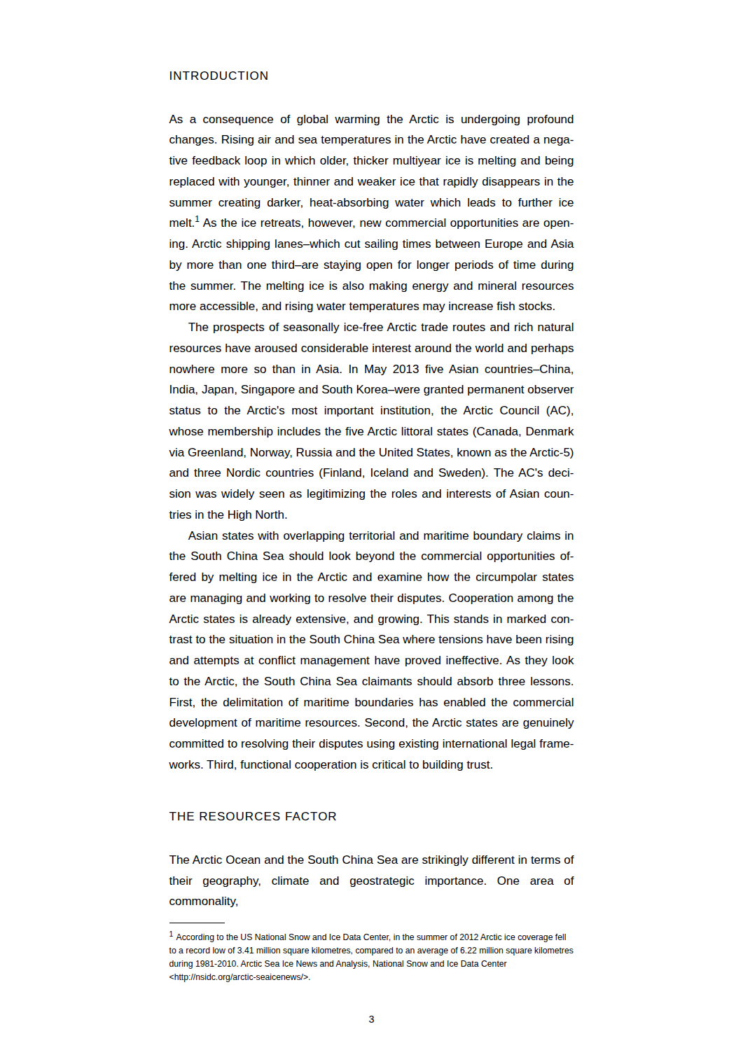INTRODUCTION
As a consequence of global warming the Arctic is undergoing profound changes. Rising air and sea temperatures in the Arctic have created a negative feedback loop in which older, thicker multiyear ice is melting and being replaced with younger, thinner and weaker ice that rapidly disappears in the summer creating darker, heat-absorbing water which leads to further ice melt.1 As the ice retreats, however, new commercial opportunities are opening. Arctic shipping lanes–which cut sailing times between Europe and Asia by more than one third–are staying open for longer periods of time during the summer. The melting ice is also making energy and mineral resources more accessible, and rising water temperatures may increase fish stocks.
The prospects of seasonally ice-free Arctic trade routes and rich natural resources have aroused considerable interest around the world and perhaps nowhere more so than in Asia. In May 2013 five Asian countries–China, India, Japan, Singapore and South Korea–were granted permanent observer status to the Arctic's most important institution, the Arctic Council (AC), whose membership includes the five Arctic littoral states (Canada, Denmark via Greenland, Norway, Russia and the United States, known as the Arctic-5) and three Nordic countries (Finland, Iceland and Sweden). The AC's decision was widely seen as legitimizing the roles and interests of Asian countries in the High North.
Asian states with overlapping territorial and maritime boundary claims in the South China Sea should look beyond the commercial opportunities offered by melting ice in the Arctic and examine how the circumpolar states are managing and working to resolve their disputes. Cooperation among the Arctic states is already extensive, and growing. This stands in marked contrast to the situation in the South China Sea where tensions have been rising and attempts at conflict management have proved ineffective. As they look to the Arctic, the South China Sea claimants should absorb three lessons. First, the delimitation of maritime boundaries has enabled the commercial development of maritime resources. Second, the Arctic states are genuinely committed to resolving their disputes using existing international legal frameworks. Third, functional cooperation is critical to building trust.
THE RESOURCES FACTOR
The Arctic Ocean and the South China Sea are strikingly different in terms of their geography, climate and geostrategic importance. One area of commonality,
1 According to the US National Snow and Ice Data Center, in the summer of 2012 Arctic ice coverage fell to a record low of 3.41 million square kilometres, compared to an average of 6.22 million square kilometres during 1981-2010. Arctic Sea Ice News and Analysis, National Snow and Ice Data Center <http://nsidc.org/arctic-seaicenews/>.
3